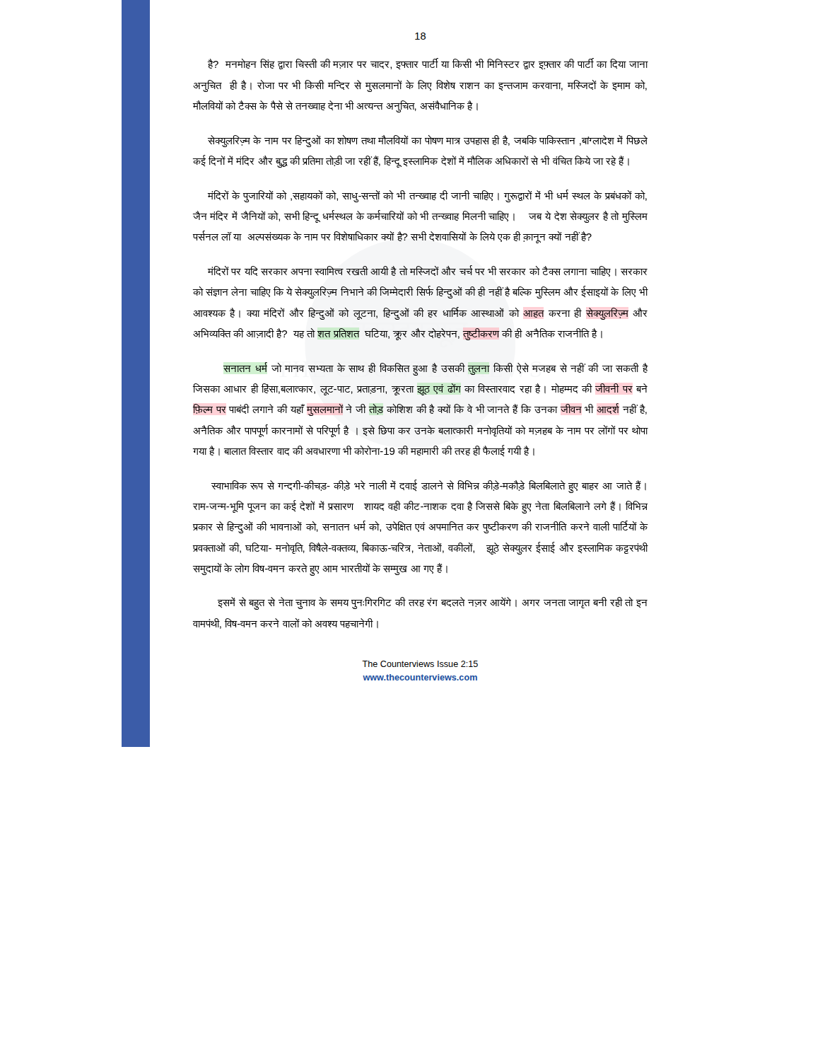काउंटरव्यूज़
THE COUNTERVIEWS
18
है? मनमोहन सिंह द्वारा चिस्ती की मज़ार पर चादर, इफ्तार पार्टी या किसी भी मिनिस्टर द्वार इफ़्तार की पार्टी का दिया जाना अनुचित ही है। रोजा पर भी किसी मन्दिर से मुसलमानों के लिए विशेष राशन का इन्तजाम करवाना, मस्जिदों के इमाम को, मौलवियों को टैक्स के पैसे से तनख्वाह देना भी अत्यन्त अनुचित, असंवैधानिक है।
सेक्युलरिज़्म के नाम पर हिन्दुओं का शोषण तथा मौलवियों का पोषण मात्र उपहास ही है, जबकि पाकिस्तान ,बांग्लादेश में पिछले कई दिनों में मंदिर और बुद्ध की प्रतिमा तोड़ी जा रहीं हैं, हिन्दू इस्लामिक देशों में मौलिक अधिकारों से भी वंचित किये जा रहे हैं।
मंदिरों के पुजारियों को ,सहायकों को, साधु-सन्तों को भी तन्ख्वाह दी जानी चाहिए। गुरूद्वारों में भी धर्म स्थल के प्रबंधकों को, जैन मंदिर में जैनियों को, सभी हिन्दू धर्मस्थल के कर्मचारियों को भी तन्ख्वाह मिलनी चाहिए। जब ये देश सेक्युलर है तो मुस्लिम पर्सनल लॉ या अल्पसंख्यक के नाम पर विशेषाधिकार क्यों है? सभी देशवासियों के लिये एक ही क़ानून क्यों नहीं है?
मंदिरों पर यदि सरकार अपना स्वामित्व रखती आयी है तो मस्जिदों और चर्च पर भी सरकार को टैक्स लगाना चाहिए। सरकार को संज्ञान लेना चाहिए कि ये सेक्युलरिज़्म निभाने की जिम्मेदारी सिर्फ हिन्दुओं की ही नहीं है बल्कि मुस्लिम और ईसाइयों के लिए भी आवश्यक है। क्या मंदिरों और हिन्दुओं को लूटना, हिन्दुओं की हर धार्मिक आस्थाओं को आहत करना ही सेक्युलरिज़्म और अभिव्यक्ति की आज़ादी है? यह तो शत प्रतिशत घटिया, क्रूर और दोहरेपन, तुष्टीकरण की ही अनैतिक राजनीति है।
सनातन धर्म जो मानव सभ्यता के साथ ही विकसित हुआ है उसकी तुलना किसी ऐसे मजहब से नहीं की जा सकती है जिसका आधार ही हिंसा,बलात्कार, लूट-पाट, प्रताड़ना, क्रूरता झूठ एवं ढोंग का विस्तारवाद रहा है। मोहम्मद की जीवनी पर बने फ़िल्म पर पाबंदी लगाने की यहाँ मुसलमानों ने जी तोड़ कोशिश की है क्यों कि वे भी जानते हैं कि उनका जीवन भी आदर्श नहीं है, अनैतिक और पापपूर्ण कारनामों से परिपूर्ण है । इसे छिपा कर उनके बलात्कारी मनोवृतियों को मज़हब के नाम पर लोंगों पर थोपा गया है। बालात विस्तार वाद की अवधारणा भी कोरोना-19 की महामारी की तरह ही फैलाई गयी है।
स्वाभाविक रूप से गन्दगी-कीचड़- कीड़े भरे नाली में दवाई डालने से विभिन्न कीड़े-मकौड़े बिलबिलाते हुए बाहर आ जाते हैं। राम-जन्म-भूमि पूजन का कई देशों में प्रसारण शायद वही कीट-नाशक दवा है जिससे बिके हुए नेता बिलबिलाने लगे हैं। विभिन्न प्रकार से हिन्दुओं की भावनाओं को, सनातन धर्म को, उपेक्षित एवं अपमानित कर पुष्टीकरण की राजनीति करने वाली पार्टियों के प्रवक्ताओं की, घटिया- मनोवृति, विषैले-वक्तव्य, बिकाऊ-चरित्र, नेताओं, वकीलों, झूठे सेक्युलर ईसाई और इस्लामिक कट्टरपंथी समुदायों के लोग विष-वमन करते हुए आम भारतीयों के सम्मुख आ गए हैं।
इसमें से बहुत से नेता चुनाव के समय पुनःगिरगिट की तरह रंग बदलते नज़र आयेंगे। अगर जनता जागृत बनी रही तो इन वामपंथी, विष-वमन करने वालों को अवश्य पहचानेगी।
The Counterviews Issue 2:15
www.thecounterviews.com